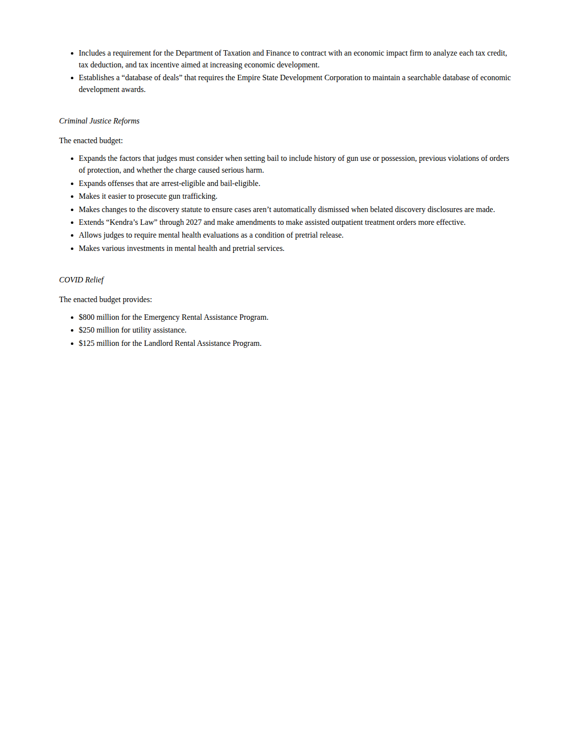Includes a requirement for the Department of Taxation and Finance to contract with an economic impact firm to analyze each tax credit, tax deduction, and tax incentive aimed at increasing economic development.
Establishes a “database of deals” that requires the Empire State Development Corporation to maintain a searchable database of economic development awards.
Criminal Justice Reforms
The enacted budget:
Expands the factors that judges must consider when setting bail to include history of gun use or possession, previous violations of orders of protection, and whether the charge caused serious harm.
Expands offenses that are arrest-eligible and bail-eligible.
Makes it easier to prosecute gun trafficking.
Makes changes to the discovery statute to ensure cases aren’t automatically dismissed when belated discovery disclosures are made.
Extends “Kendra’s Law” through 2027 and make amendments to make assisted outpatient treatment orders more effective.
Allows judges to require mental health evaluations as a condition of pretrial release.
Makes various investments in mental health and pretrial services.
COVID Relief
The enacted budget provides:
$800 million for the Emergency Rental Assistance Program.
$250 million for utility assistance.
$125 million for the Landlord Rental Assistance Program.